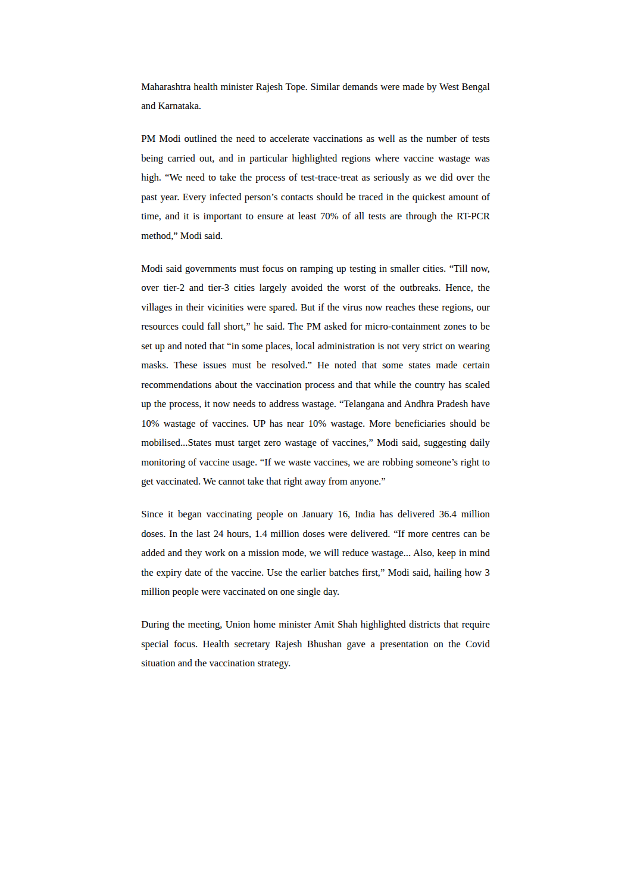Maharashtra health minister Rajesh Tope. Similar demands were made by West Bengal and Karnataka.
PM Modi outlined the need to accelerate vaccinations as well as the number of tests being carried out, and in particular highlighted regions where vaccine wastage was high. “We need to take the process of test-trace-treat as seriously as we did over the past year. Every infected person’s contacts should be traced in the quickest amount of time, and it is important to ensure at least 70% of all tests are through the RT-PCR method,” Modi said.
Modi said governments must focus on ramping up testing in smaller cities. “Till now, over tier-2 and tier-3 cities largely avoided the worst of the outbreaks. Hence, the villages in their vicinities were spared. But if the virus now reaches these regions, our resources could fall short,” he said. The PM asked for micro-containment zones to be set up and noted that “in some places, local administration is not very strict on wearing masks. These issues must be resolved.” He noted that some states made certain recommendations about the vaccination process and that while the country has scaled up the process, it now needs to address wastage. “Telangana and Andhra Pradesh have 10% wastage of vaccines. UP has near 10% wastage. More beneficiaries should be mobilised...States must target zero wastage of vaccines,” Modi said, suggesting daily monitoring of vaccine usage. “If we waste vaccines, we are robbing someone’s right to get vaccinated. We cannot take that right away from anyone.”
Since it began vaccinating people on January 16, India has delivered 36.4 million doses. In the last 24 hours, 1.4 million doses were delivered. “If more centres can be added and they work on a mission mode, we will reduce wastage... Also, keep in mind the expiry date of the vaccine. Use the earlier batches first,” Modi said, hailing how 3 million people were vaccinated on one single day.
During the meeting, Union home minister Amit Shah highlighted districts that require special focus. Health secretary Rajesh Bhushan gave a presentation on the Covid situation and the vaccination strategy.